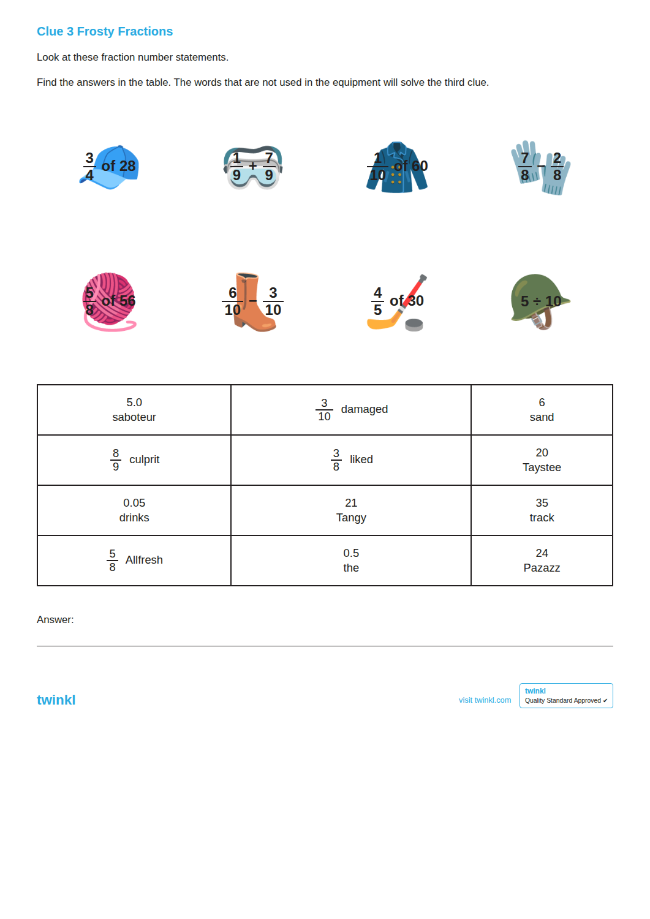Clue 3 Frosty Fractions
Look at these fraction number statements.
Find the answers in the table. The words that are not used in the equipment will solve the third clue.
🧢
34 of 28
🥽
19 + 79
🧥
110 of 60
🧤
78 − 28
🧶
58 of 56
👢
610 − 310
🏒
45 of 30
🪖
5 ÷ 10
| 5.0 saboteur | 3 10 damaged | 6 sand |
| 8 9 culprit | 3 8 liked | 20 Taystee |
| 0.05 drinks | 21 Tangy | 35 track |
| 5 8 Allfresh | 0.5 the | 24 Pazazz |
Answer:
twinkl
visit twinkl.com twinkl Quality Standard Approved ✔